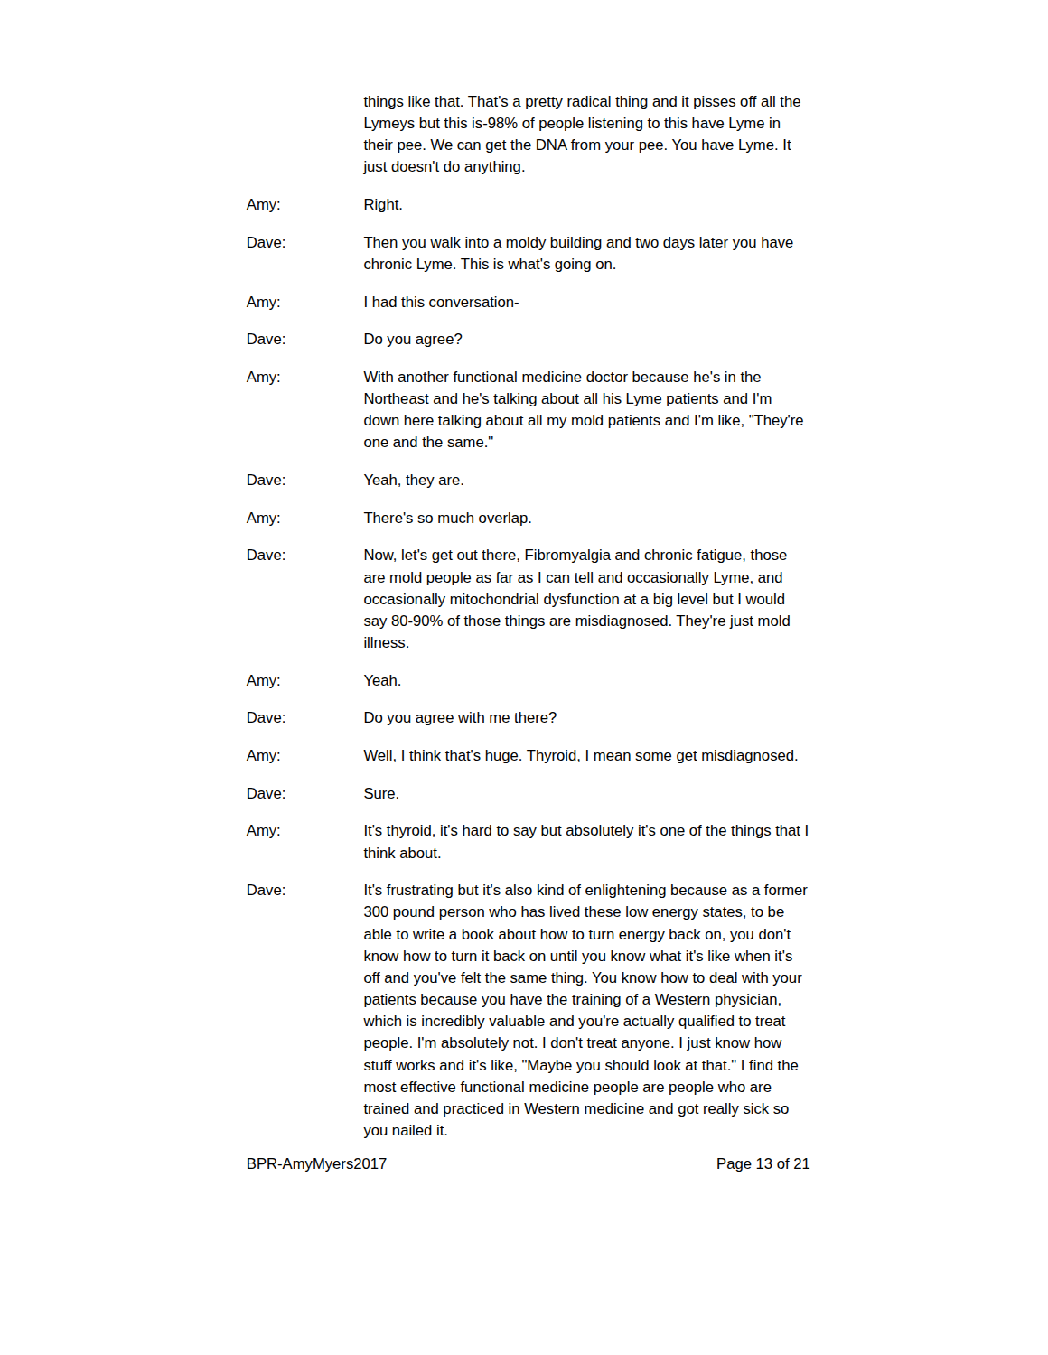| | things like that. That's a pretty radical thing and it pisses off all the Lymeys but this is-98% of people listening to this have Lyme in their pee. We can get the DNA from your pee. You have Lyme. It just doesn't do anything. |
| Amy: | Right. |
| Dave: | Then you walk into a moldy building and two days later you have chronic Lyme. This is what's going on. |
| Amy: | I had this conversation- |
| Dave: | Do you agree? |
| Amy: | With another functional medicine doctor because he's in the Northeast and he's talking about all his Lyme patients and I'm down here talking about all my mold patients and I'm like, "They're one and the same." |
| Dave: | Yeah, they are. |
| Amy: | There's so much overlap. |
| Dave: | Now, let's get out there, Fibromyalgia and chronic fatigue, those are mold people as far as I can tell and occasionally Lyme, and occasionally mitochondrial dysfunction at a big level but I would say 80-90% of those things are misdiagnosed. They're just mold illness. |
| Amy: | Yeah. |
| Dave: | Do you agree with me there? |
| Amy: | Well, I think that's huge. Thyroid, I mean some get misdiagnosed. |
| Dave: | Sure. |
| Amy: | It's thyroid, it's hard to say but absolutely it's one of the things that I think about. |
| Dave: | It's frustrating but it's also kind of enlightening because as a former 300 pound person who has lived these low energy states, to be able to write a book about how to turn energy back on, you don't know how to turn it back on until you know what it's like when it's off and you've felt the same thing. You know how to deal with your patients because you have the training of a Western physician, which is incredibly valuable and you're actually qualified to treat people. I'm absolutely not. I don't treat anyone. I just know how stuff works and it's like, "Maybe you should look at that." I find the most effective functional medicine people are people who are trained and practiced in Western medicine and got really sick so you nailed it. |
BPR-AmyMyers2017
Page 13 of 21